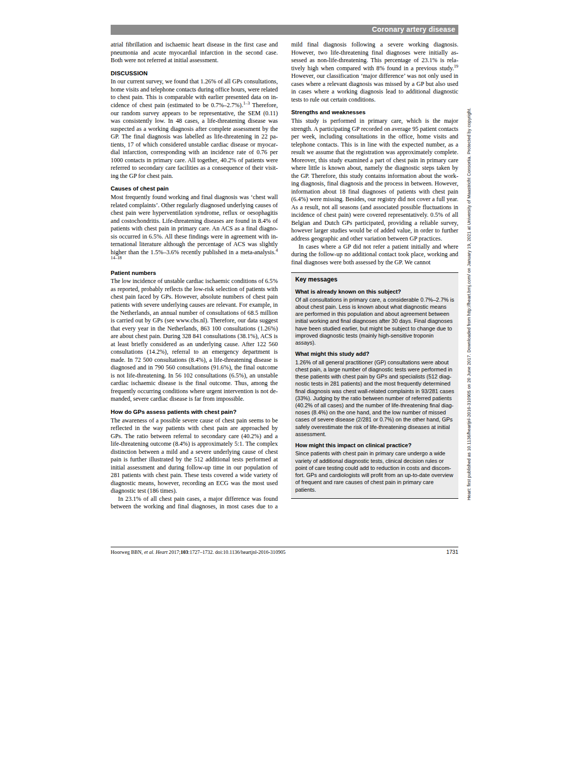Heart: first published as 10.1136/heartjnl-2016-310905 on 20 June 2017. Downloaded from http://heart.bmj.com/ on January 19, 2021 at University of Maastricht Consortia. Protected by copyright.
Coronary artery disease
atrial fibrillation and ischaemic heart disease in the first case and pneumonia and acute myocardial infarction in the second case. Both were not referred at initial assessment.
Discussion
In our current survey, we found that 1.26% of all GPs consultations, home visits and telephone contacts during office hours, were related to chest pain. This is comparable with earlier presented data on incidence of chest pain (estimated to be 0.7%–2.7%).1–3 Therefore, our random survey appears to be representative, the SEM (0.11) was consistently low. In 48 cases, a life-threatening disease was suspected as a working diagnosis after complete assessment by the GP. The final diagnosis was labelled as life-threatening in 22 patients, 17 of which considered unstable cardiac disease or myocardial infarction, corresponding with an incidence rate of 0.76 per 1000 contacts in primary care. All together, 40.2% of patients were referred to secondary care facilities as a consequence of their visiting the GP for chest pain.
Causes of chest pain
Most frequently found working and final diagnosis was ‘chest wall related complaints’. Other regularly diagnosed underlying causes of chest pain were hyperventilation syndrome, reflux or oesophagitis and costochondritis. Life-threatening diseases are found in 8.4% of patients with chest pain in primary care. An ACS as a final diagnosis occurred in 6.5%. All these findings were in agreement with international literature although the percentage of ACS was slightly higher than the 1.5%–3.6% recently published in a meta-analysis.4 14–18
Patient numbers
The low incidence of unstable cardiac ischaemic conditions of 6.5% as reported, probably reflects the low-risk selection of patients with chest pain faced by GPs. However, absolute numbers of chest pain patients with severe underlying causes are relevant. For example, in the Netherlands, an annual number of consultations of 68.5 million is carried out by GPs (see www.cbs.nl). Therefore, our data suggest that every year in the Netherlands, 863 100 consultations (1.26%) are about chest pain. During 328 841 consultations (38.1%), ACS is at least briefly considered as an underlying cause. After 122 560 consultations (14.2%), referral to an emergency department is made. In 72 500 consultations (8.4%), a life-threatening disease is diagnosed and in 790 560 consultations (91.6%), the final outcome is not life-threatening. In 56 102 consultations (6.5%), an unstable cardiac ischaemic disease is the final outcome. Thus, among the frequently occurring conditions where urgent intervention is not demanded, severe cardiac disease is far from impossible.
How do GPs assess patients with chest pain?
The awareness of a possible severe cause of chest pain seems to be reflected in the way patients with chest pain are approached by GPs. The ratio between referral to secondary care (40.2%) and a life-threatening outcome (8.4%) is approximately 5:1. The complex distinction between a mild and a severe underlying cause of chest pain is further illustrated by the 512 additional tests performed at initial assessment and during follow-up time in our population of 281 patients with chest pain. These tests covered a wide variety of diagnostic means, however, recording an ECG was the most used diagnostic test (186 times).
In 23.1% of all chest pain cases, a major difference was found between the working and final diagnoses, in most cases due to a mild final diagnosis following a severe working diagnosis. However, two life-threatening final diagnoses were initially assessed as non-life-threatening. This percentage of 23.1% is relatively high when compared with 8% found in a previous study.19 However, our classification ‘major difference’ was not only used in cases where a relevant diagnosis was missed by a GP but also used in cases where a working diagnosis lead to additional diagnostic tests to rule out certain conditions.
Strengths and weaknesses
This study is performed in primary care, which is the major strength. A participating GP recorded on average 95 patient contacts per week, including consultations in the office, home visits and telephone contacts. This is in line with the expected number, as a result we assume that the registration was approximately complete. Moreover, this study examined a part of chest pain in primary care where little is known about, namely the diagnostic steps taken by the GP. Therefore, this study contains information about the working diagnosis, final diagnosis and the process in between. However, information about 18 final diagnoses of patients with chest pain (6.4%) were missing. Besides, our registry did not cover a full year. As a result, not all seasons (and associated possible fluctuations in incidence of chest pain) were covered representatively. 0.5% of all Belgian and Dutch GPs participated, providing a reliable survey, however larger studies would be of added value, in order to further address geographic and other variation between GP practices.
In cases where a GP did not refer a patient initially and where during the follow-up no additional contact took place, working and final diagnoses were both assessed by the GP. We cannot
Key messages
What is already known on this subject?
Of all consultations in primary care, a considerable 0.7%–2.7% is about chest pain. Less is known about what diagnostic means are performed in this population and about agreement between initial working and final diagnoses after 30 days. Final diagnoses have been studied earlier, but might be subject to change due to improved diagnostic tests (mainly high-sensitive troponin assays).
What might this study add?
1.26% of all general practitioner (GP) consultations were about chest pain, a large number of diagnostic tests were performed in these patients with chest pain by GPs and specialists (512 diagnostic tests in 281 patients) and the most frequently determined final diagnosis was chest wall-related complaints in 93/281 cases (33%). Judging by the ratio between number of referred patients (40.2% of all cases) and the number of life-threatening final diagnoses (8.4%) on the one hand, and the low number of missed cases of severe disease (2/281 or 0.7%) on the other hand, GPs safely overestimate the risk of life-threatening diseases at initial assessment.
How might this impact on clinical practice?
Since patients with chest pain in primary care undergo a wide variety of additional diagnostic tests, clinical decision rules or point of care testing could add to reduction in costs and discomfort. GPs and cardiologists will profit from an up-to-date overview of frequent and rare causes of chest pain in primary care patients.
Hoorweg BBN, et al. Heart 2017;103:1727–1732. doi:10.1136/heartjnl-2016-310905
1731